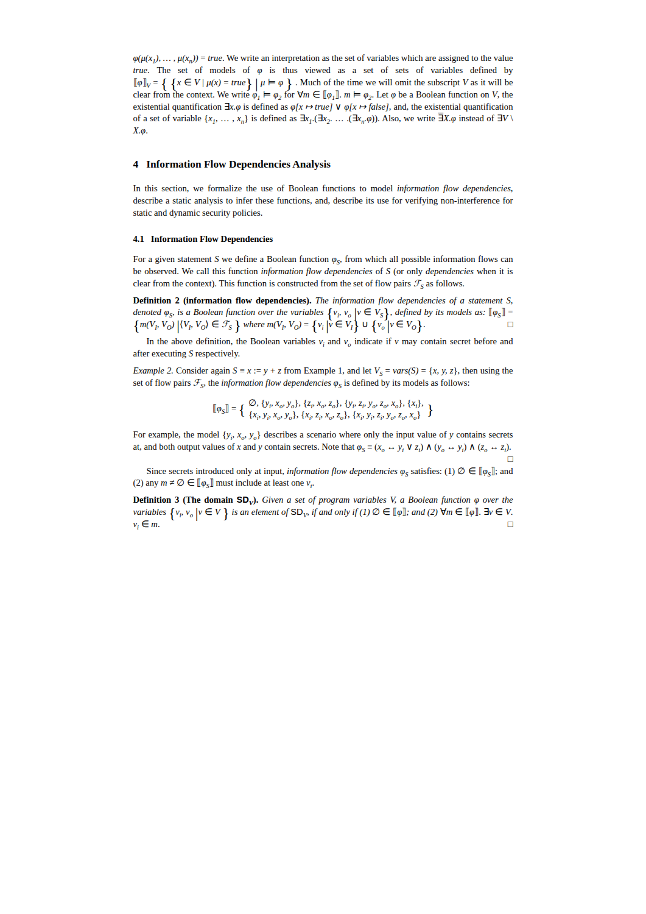φ(μ(x1), … , μ(xn)) = true. We write an interpretation as the set of variables which are assigned to the value true. The set of models of φ is thus viewed as a set of sets of variables defined by ⟦φ⟧V = { {x ∈ V | μ(x) = true} | μ ⊨ φ } . Much of the time we will omit the subscript V as it will be clear from the context. We write φ1 ⊨ φ2 for ∀m ∈ ⟦φ1⟧. m ⊨ φ2. Let φ be a Boolean function on V, the existential quantification ∃x.φ is defined as φ[x ↦ true] ∨ φ[x ↦ false], and, the existential quantification of a set of variable {x1, … , xn} is defined as ∃x1.(∃x2. … .(∃xn.φ)). Also, we write ∃X.φ instead of ∃V \ X.φ.
4 Information Flow Dependencies Analysis
In this section, we formalize the use of Boolean functions to model information flow dependencies, describe a static analysis to infer these functions, and, describe its use for verifying non-interference for static and dynamic security policies.
4.1 Information Flow Dependencies
For a given statement S we define a Boolean function φS, from which all possible information flows can be observed. We call this function information flow dependencies of S (or only dependencies when it is clear from the context). This function is constructed from the set of flow pairs ℱS as follows.
Definition 2 (information flow dependencies). The information flow dependencies of a statement S, denoted φS, is a Boolean function over the variables {vi, vo |v ∈ VS}, defined by its models as: ⟦φS⟧ = {m(VI, VO) |⟨VI, VO⟩ ∈ ℱS } where m(VI, VO) = {vi |v ∈ VI} ∪ {vo |v ∈ VO}. □
In the above definition, the Boolean variables vi and vo indicate if v may contain secret before and after executing S respectively.
Example 2. Consider again S ≡ x := y + z from Example 1, and let VS = vars(S) = {x, y, z}, then using the set of flow pairs ℱS, the information flow dependencies φS is defined by its models as follows:
⟦φS⟧ = {
| ∅, { y i , x o , y o }, { z i , x o , z o }, { y i , z i , y o , z o , x o }, { x i }, |
| { x i , y i , x o , y o }, { x i , z i , x o , z o }, { x i , y i , z i , y o , z o , x o } |
}
For example, the model {yi, xo, yo} describes a scenario where only the input value of y contains secrets at, and both output values of x and y contain secrets. Note that φS ≡ (xo ↔ yi ∨ zi) ∧ (yo ↔ yi) ∧ (zo ↔ zi). □
Since secrets introduced only at input, information flow dependencies φS satisfies: (1) ∅ ∈ ⟦φS⟧; and (2) any m ≠ ∅ ∈ ⟦φS⟧ must include at least one vi.
Definition 3 (The domain SDV). Given a set of program variables V, a Boolean function φ over the variables {vi, vo |v ∈ V } is an element of SDV, if and only if (1) ∅ ∈ ⟦φ⟧; and (2) ∀m ∈ ⟦φ⟧. ∃v ∈ V. vi ∈ m. □